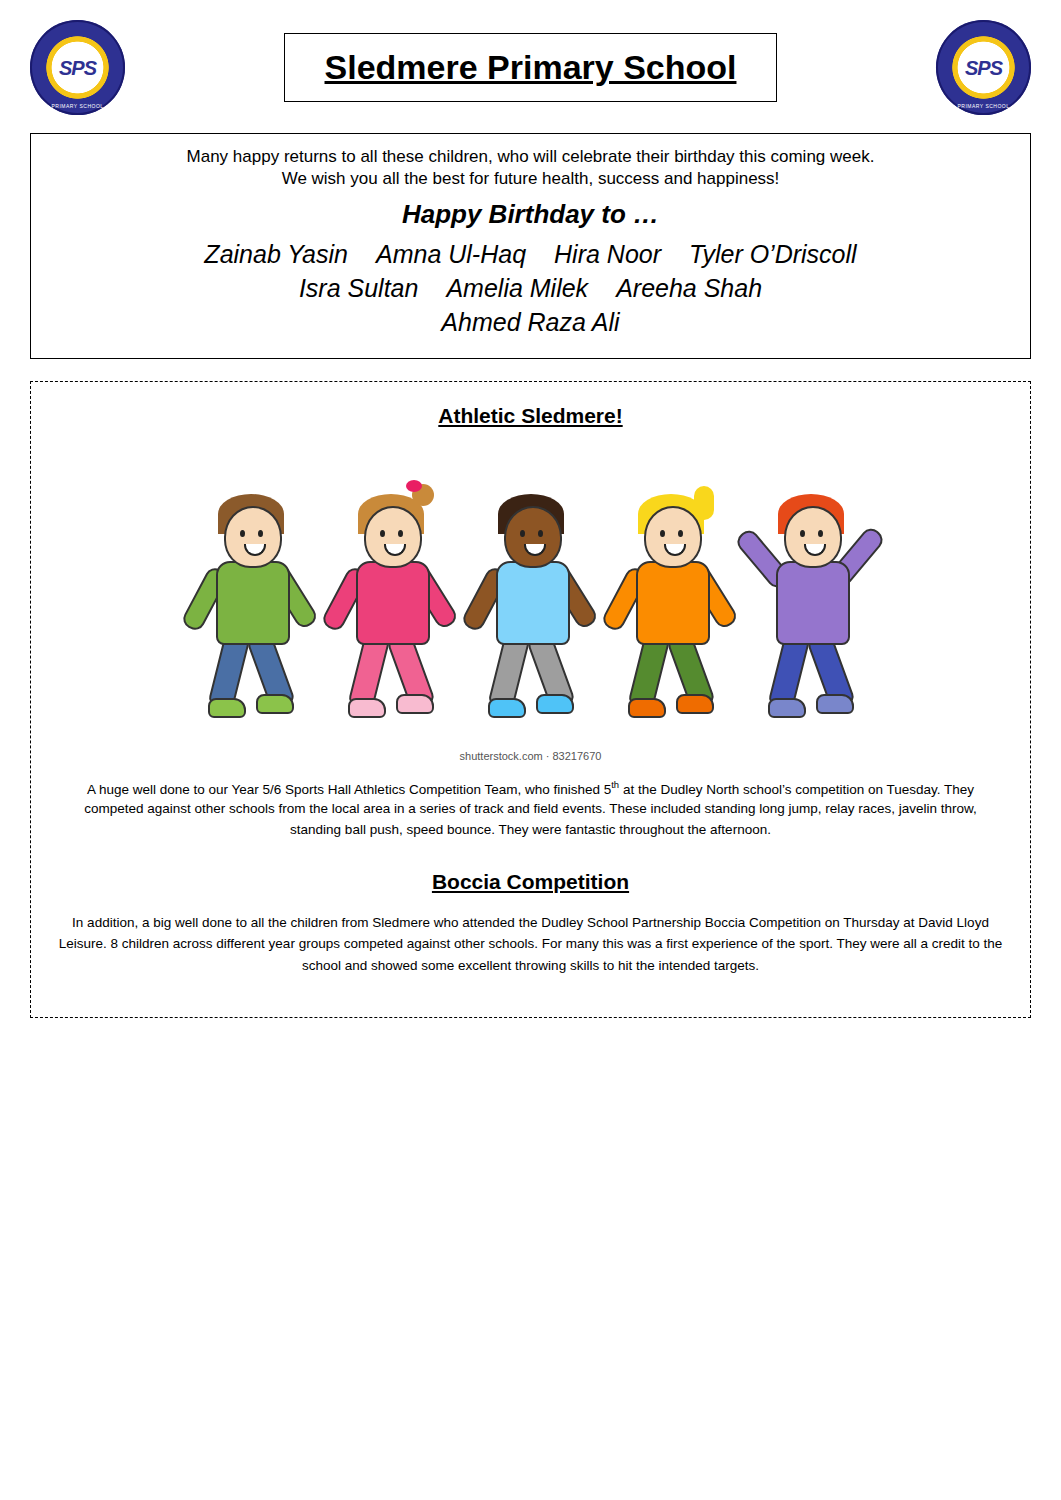Sledmere Primary School
Many happy returns to all these children, who will celebrate their birthday this coming week.
We wish you all the best for future health, success and happiness!
Happy Birthday to …
Zainab Yasin Amna Ul-Haq Hira Noor Tyler O’Driscoll
Isra Sultan Amelia Milek Areeha Shah
Ahmed Raza Ali
Athletic Sledmere!
shutterstock.com · 83217670
A huge well done to our Year 5/6 Sports Hall Athletics Competition Team, who finished 5th at the Dudley North school’s competition on Tuesday. They competed against other schools from the local area in a series of track and field events. These included standing long jump, relay races, javelin throw, standing ball push, speed bounce. They were fantastic throughout the afternoon.
Boccia Competition
In addition, a big well done to all the children from Sledmere who attended the Dudley School Partnership Boccia Competition on Thursday at David Lloyd Leisure. 8 children across different year groups competed against other schools. For many this was a first experience of the sport. They were all a credit to the school and showed some excellent throwing skills to hit the intended targets.